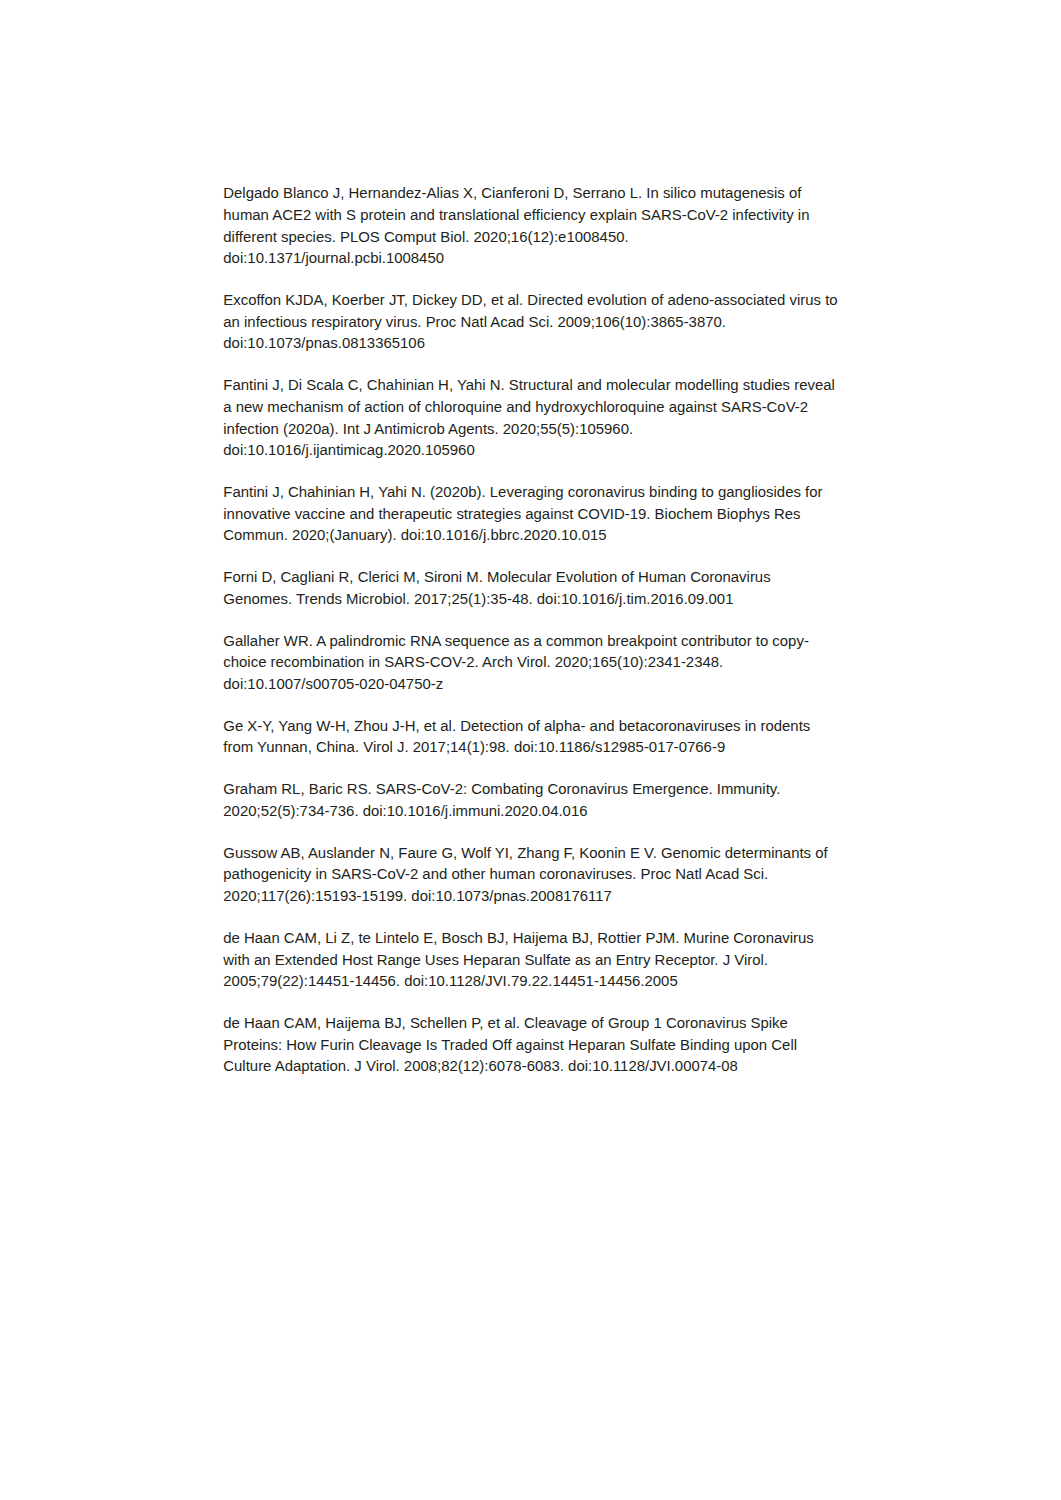Delgado Blanco J, Hernandez-Alias X, Cianferoni D, Serrano L. In silico mutagenesis of human ACE2 with S protein and translational efficiency explain SARS-CoV-2 infectivity in different species. PLOS Comput Biol. 2020;16(12):e1008450. doi:10.1371/journal.pcbi.1008450
Excoffon KJDA, Koerber JT, Dickey DD, et al. Directed evolution of adeno-associated virus to an infectious respiratory virus. Proc Natl Acad Sci. 2009;106(10):3865-3870. doi:10.1073/pnas.0813365106
Fantini J, Di Scala C, Chahinian H, Yahi N. Structural and molecular modelling studies reveal a new mechanism of action of chloroquine and hydroxychloroquine against SARS-CoV-2 infection (2020a). Int J Antimicrob Agents. 2020;55(5):105960. doi:10.1016/j.ijantimicag.2020.105960
Fantini J, Chahinian H, Yahi N. (2020b). Leveraging coronavirus binding to gangliosides for innovative vaccine and therapeutic strategies against COVID-19. Biochem Biophys Res Commun. 2020;(January). doi:10.1016/j.bbrc.2020.10.015
Forni D, Cagliani R, Clerici M, Sironi M. Molecular Evolution of Human Coronavirus Genomes. Trends Microbiol. 2017;25(1):35-48. doi:10.1016/j.tim.2016.09.001
Gallaher WR. A palindromic RNA sequence as a common breakpoint contributor to copy-choice recombination in SARS-COV-2. Arch Virol. 2020;165(10):2341-2348. doi:10.1007/s00705-020-04750-z
Ge X-Y, Yang W-H, Zhou J-H, et al. Detection of alpha- and betacoronaviruses in rodents from Yunnan, China. Virol J. 2017;14(1):98. doi:10.1186/s12985-017-0766-9
Graham RL, Baric RS. SARS-CoV-2: Combating Coronavirus Emergence. Immunity. 2020;52(5):734-736. doi:10.1016/j.immuni.2020.04.016
Gussow AB, Auslander N, Faure G, Wolf YI, Zhang F, Koonin E V. Genomic determinants of pathogenicity in SARS-CoV-2 and other human coronaviruses. Proc Natl Acad Sci. 2020;117(26):15193-15199. doi:10.1073/pnas.2008176117
de Haan CAM, Li Z, te Lintelo E, Bosch BJ, Haijema BJ, Rottier PJM. Murine Coronavirus with an Extended Host Range Uses Heparan Sulfate as an Entry Receptor. J Virol. 2005;79(22):14451-14456. doi:10.1128/JVI.79.22.14451-14456.2005
de Haan CAM, Haijema BJ, Schellen P, et al. Cleavage of Group 1 Coronavirus Spike Proteins: How Furin Cleavage Is Traded Off against Heparan Sulfate Binding upon Cell Culture Adaptation. J Virol. 2008;82(12):6078-6083. doi:10.1128/JVI.00074-08